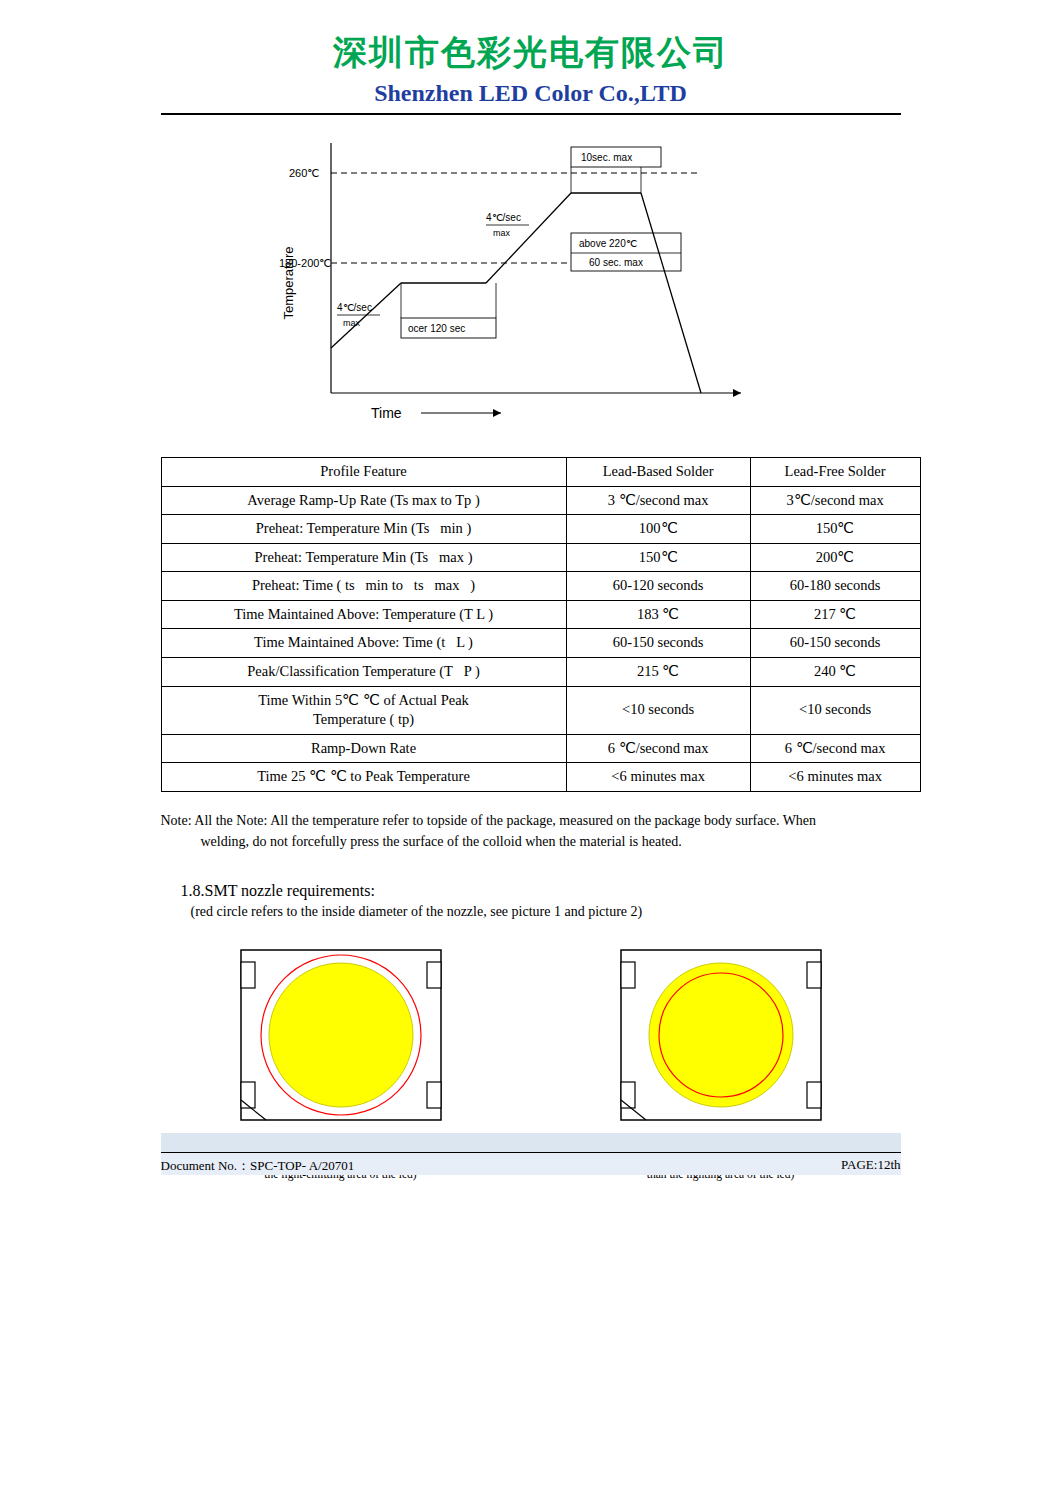深圳市色彩光电有限公司
Shenzhen LED Color Co.,LTD
Temperature Time 260℃ 180-200℃ 4℃/sec max 4℃/sec max ocer 120 sec 10sec. max above 220℃ 60 sec. max
| Profile Feature | Lead-Based Solder | Lead-Free Solder |
| Average Ramp-Up Rate (Ts max to Tp ) | 3 ℃/second max | 3℃/second max |
| Preheat: Temperature Min (Ts min ) | 100℃ | 150℃ |
| Preheat: Temperature Min (Ts max ) | 150℃ | 200℃ |
| Preheat: Time ( ts min to ts max ) | 60-120 seconds | 60-180 seconds |
| Time Maintained Above: Temperature (T L ) | 183 ℃ | 217 ℃ |
| Time Maintained Above: Time (t L ) | 60-150 seconds | 60-150 seconds |
| Peak/Classification Temperature (T P ) | 215 ℃ | 240 ℃ |
| Time Within 5℃ ℃ of Actual Peak Temperature ( tp) | <10 seconds | <10 seconds |
| Ramp-Down Rate | 6 ℃/second max | 6 ℃/second max |
| Time 25 ℃ ℃ to Peak Temperature | <6 minutes max | <6 minutes max |
Note: All the Note: All the temperature refer to topside of the package, measured on the package body surface. When welding, do not forcefully press the surface of the colloid when the material is heated.
1.8.SMT nozzle requirements:
(red circle refers to the inside diameter of the nozzle, see picture 1 and picture 2)
OK (the inside diameter of the nozzle is larger than
the light-emitting area of the led)
NG (the inside diameter of the nozzle is smaller
than the lighting area of the led)
Document No.：SPC-TOP- A/20701 PAGE:12th